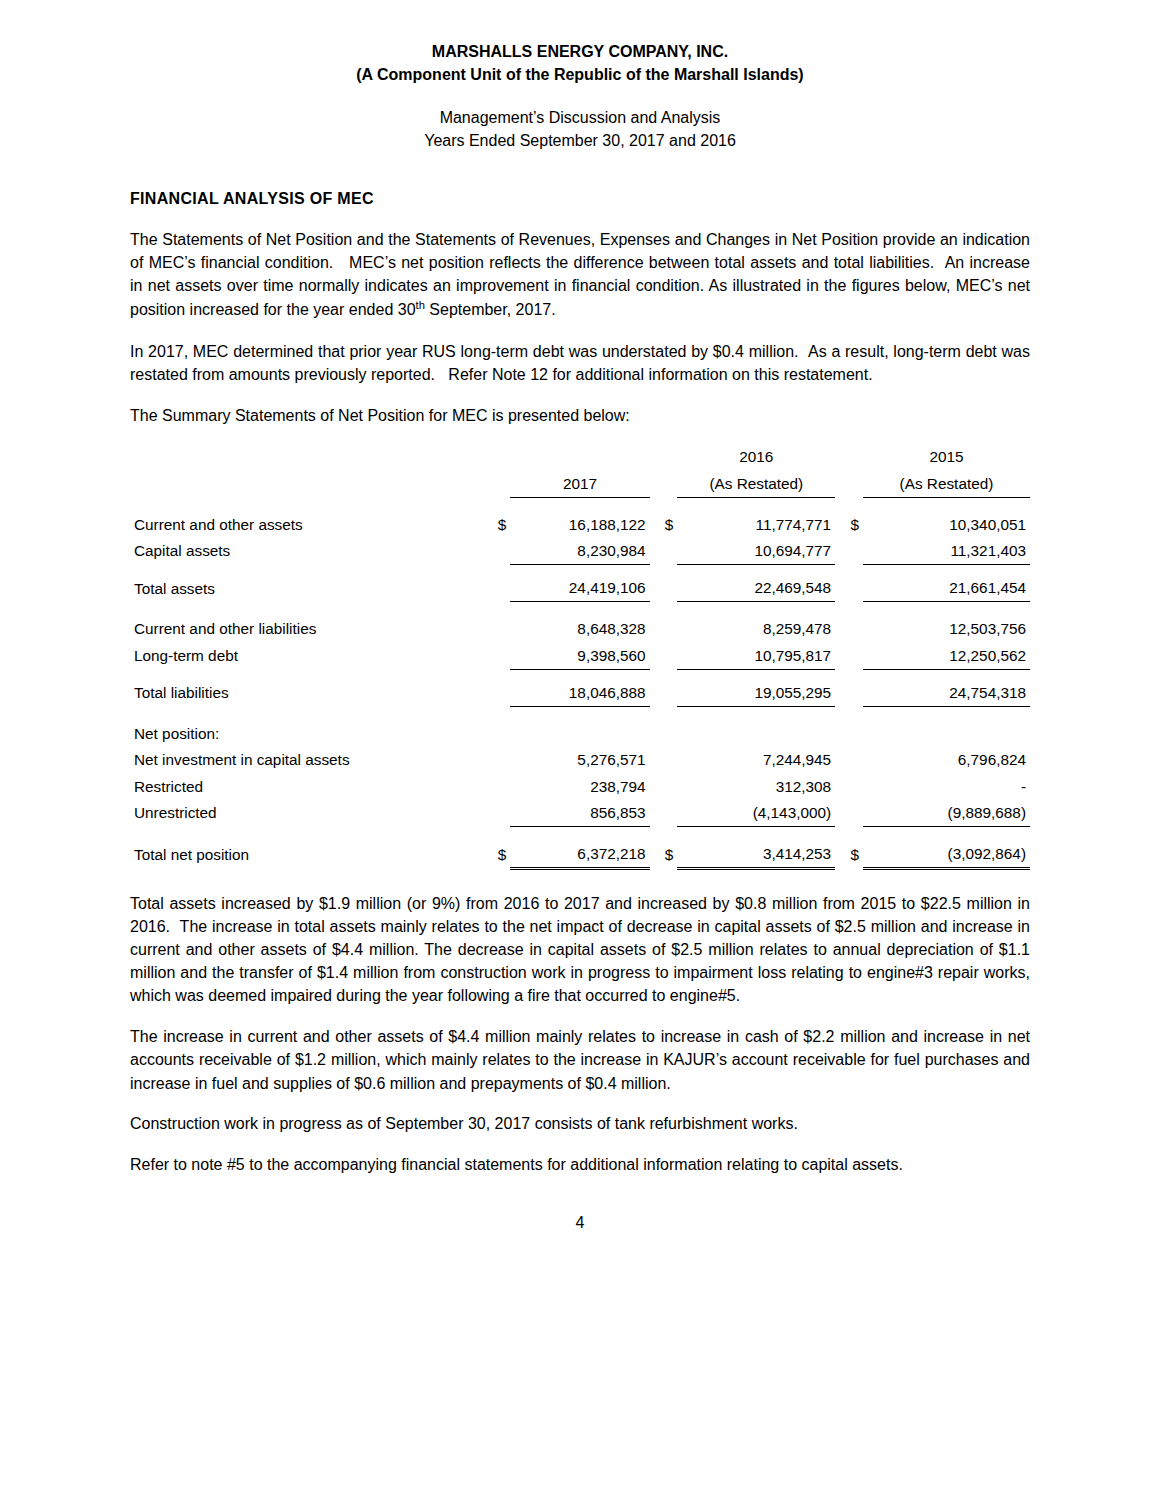MARSHALLS ENERGY COMPANY, INC. (A Component Unit of the Republic of the Marshall Islands)
Management’s Discussion and Analysis Years Ended September 30, 2017 and 2016
FINANCIAL ANALYSIS OF MEC
The Statements of Net Position and the Statements of Revenues, Expenses and Changes in Net Position provide an indication of MEC’s financial condition. MEC’s net position reflects the difference between total assets and total liabilities. An increase in net assets over time normally indicates an improvement in financial condition. As illustrated in the figures below, MEC’s net position increased for the year ended 30th September, 2017.
In 2017, MEC determined that prior year RUS long-term debt was understated by $0.4 million. As a result, long-term debt was restated from amounts previously reported. Refer Note 12 for additional information on this restatement.
The Summary Statements of Net Position for MEC is presented below:
| | | | | 2016 | | 2015 |
| --- | --- | --- | --- | --- | --- | --- |
| | | 2017 | | (As Restated) | | (As Restated) |
| Current and other assets | $ | 16,188,122 | $ | 11,774,771 | $ | 10,340,051 |
| Capital assets | | 8,230,984 | | 10,694,777 | | 11,321,403 |
| Total assets | | 24,419,106 | | 22,469,548 | | 21,661,454 |
| Current and other liabilities | | 8,648,328 | | 8,259,478 | | 12,503,756 |
| Long-term debt | | 9,398,560 | | 10,795,817 | | 12,250,562 |
| Total liabilities | | 18,046,888 | | 19,055,295 | | 24,754,318 |
| Net position: | |
| Net investment in capital assets | | 5,276,571 | | 7,244,945 | | 6,796,824 |
| Restricted | | 238,794 | | 312,308 | | - |
| Unrestricted | | 856,853 | | (4,143,000) | | (9,889,688) |
| Total net position | $ | 6,372,218 | $ | 3,414,253 | $ | (3,092,864) |
Total assets increased by $1.9 million (or 9%) from 2016 to 2017 and increased by $0.8 million from 2015 to $22.5 million in 2016. The increase in total assets mainly relates to the net impact of decrease in capital assets of $2.5 million and increase in current and other assets of $4.4 million. The decrease in capital assets of $2.5 million relates to annual depreciation of $1.1 million and the transfer of $1.4 million from construction work in progress to impairment loss relating to engine#3 repair works, which was deemed impaired during the year following a fire that occurred to engine#5.
The increase in current and other assets of $4.4 million mainly relates to increase in cash of $2.2 million and increase in net accounts receivable of $1.2 million, which mainly relates to the increase in KAJUR’s account receivable for fuel purchases and increase in fuel and supplies of $0.6 million and prepayments of $0.4 million.
Construction work in progress as of September 30, 2017 consists of tank refurbishment works.
Refer to note #5 to the accompanying financial statements for additional information relating to capital assets.
4